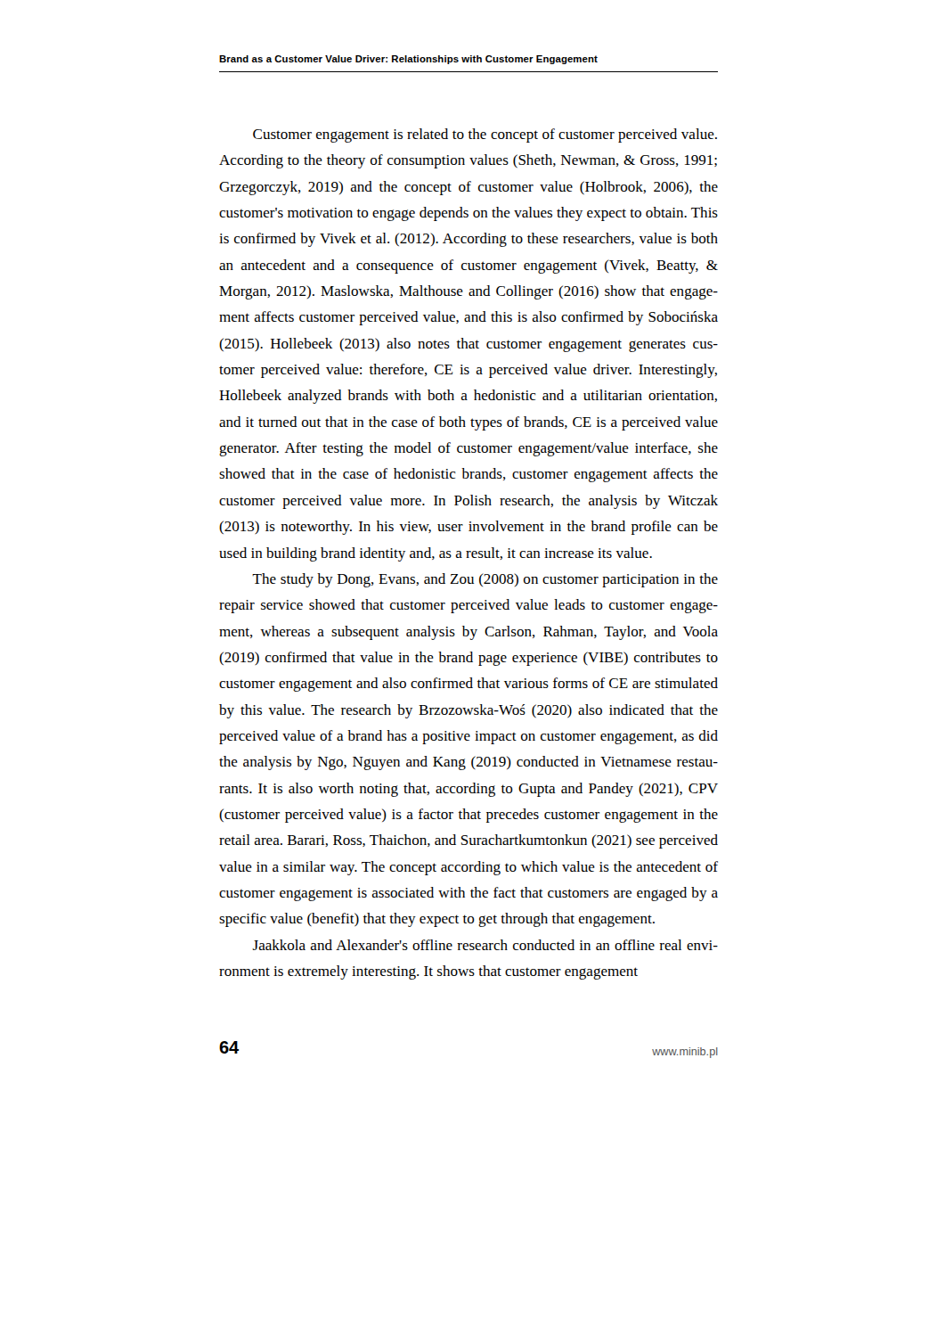Brand as a Customer Value Driver: Relationships with Customer Engagement
Customer engagement is related to the concept of customer perceived value. According to the theory of consumption values (Sheth, Newman, & Gross, 1991; Grzegorczyk, 2019) and the concept of customer value (Holbrook, 2006), the customer's motivation to engage depends on the values they expect to obtain. This is confirmed by Vivek et al. (2012). According to these researchers, value is both an antecedent and a consequence of customer engagement (Vivek, Beatty, & Morgan, 2012). Maslowska, Malthouse and Collinger (2016) show that engagement affects customer perceived value, and this is also confirmed by Sobocińska (2015). Hollebeek (2013) also notes that customer engagement generates customer perceived value: therefore, CE is a perceived value driver. Interestingly, Hollebeek analyzed brands with both a hedonistic and a utilitarian orientation, and it turned out that in the case of both types of brands, CE is a perceived value generator. After testing the model of customer engagement/value interface, she showed that in the case of hedonistic brands, customer engagement affects the customer perceived value more. In Polish research, the analysis by Witczak (2013) is noteworthy. In his view, user involvement in the brand profile can be used in building brand identity and, as a result, it can increase its value.
The study by Dong, Evans, and Zou (2008) on customer participation in the repair service showed that customer perceived value leads to customer engagement, whereas a subsequent analysis by Carlson, Rahman, Taylor, and Voola (2019) confirmed that value in the brand page experience (VIBE) contributes to customer engagement and also confirmed that various forms of CE are stimulated by this value. The research by Brzozowska-Woś (2020) also indicated that the perceived value of a brand has a positive impact on customer engagement, as did the analysis by Ngo, Nguyen and Kang (2019) conducted in Vietnamese restaurants. It is also worth noting that, according to Gupta and Pandey (2021), CPV (customer perceived value) is a factor that precedes customer engagement in the retail area. Barari, Ross, Thaichon, and Surachartkumtonkun (2021) see perceived value in a similar way. The concept according to which value is the antecedent of customer engagement is associated with the fact that customers are engaged by a specific value (benefit) that they expect to get through that engagement.
Jaakkola and Alexander's offline research conducted in an offline real environment is extremely interesting. It shows that customer engagement
64
www.minib.pl